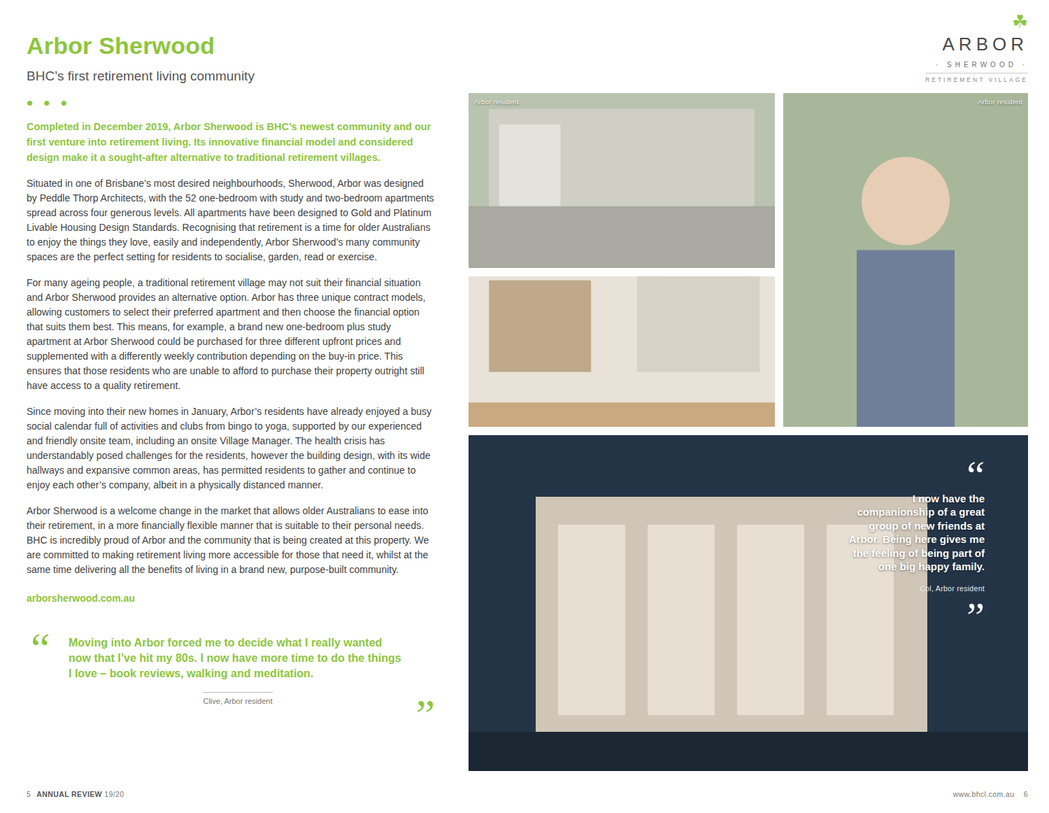Arbor Sherwood
BHC’s first retirement living community
• • •
Completed in December 2019, Arbor Sherwood is BHC’s newest community and our first venture into retirement living. Its innovative financial model and considered design make it a sought-after alternative to traditional retirement villages.
Situated in one of Brisbane’s most desired neighbourhoods, Sherwood, Arbor was designed by Peddle Thorp Architects, with the 52 one-bedroom with study and two-bedroom apartments spread across four generous levels. All apartments have been designed to Gold and Platinum Livable Housing Design Standards. Recognising that retirement is a time for older Australians to enjoy the things they love, easily and independently, Arbor Sherwood’s many community spaces are the perfect setting for residents to socialise, garden, read or exercise.
For many ageing people, a traditional retirement village may not suit their financial situation and Arbor Sherwood provides an alternative option. Arbor has three unique contract models, allowing customers to select their preferred apartment and then choose the financial option that suits them best. This means, for example, a brand new one-bedroom plus study apartment at Arbor Sherwood could be purchased for three different upfront prices and supplemented with a differently weekly contribution depending on the buy-in price. This ensures that those residents who are unable to afford to purchase their property outright still have access to a quality retirement.
Since moving into their new homes in January, Arbor’s residents have already enjoyed a busy social calendar full of activities and clubs from bingo to yoga, supported by our experienced and friendly onsite team, including an onsite Village Manager. The health crisis has understandably posed challenges for the residents, however the building design, with its wide hallways and expansive common areas, has permitted residents to gather and continue to enjoy each other’s company, albeit in a physically distanced manner.
Arbor Sherwood is a welcome change in the market that allows older Australians to ease into their retirement, in a more financially flexible manner that is suitable to their personal needs. BHC is incredibly proud of Arbor and the community that is being created at this property. We are committed to making retirement living more accessible for those that need it, whilst at the same time delivering all the benefits of living in a brand new, purpose-built community.
arborsherwood.com.au
“
Moving into Arbor forced me to decide what I really wanted now that I’ve hit my 80s. I now have more time to do the things I love – book reviews, walking and meditation.
Clive, Arbor resident ”
5 ANNUAL REVIEW 19/20
☘
ARBOR
· SHERWOOD ·
RETIREMENT VILLAGE
Arbor resident
Arbor resident
“
I now have the companionship of a great group of new friends at Arbor. Being here gives me the feeling of being part of one big happy family.
Col, Arbor resident ”
www.bhcl.com.au 6